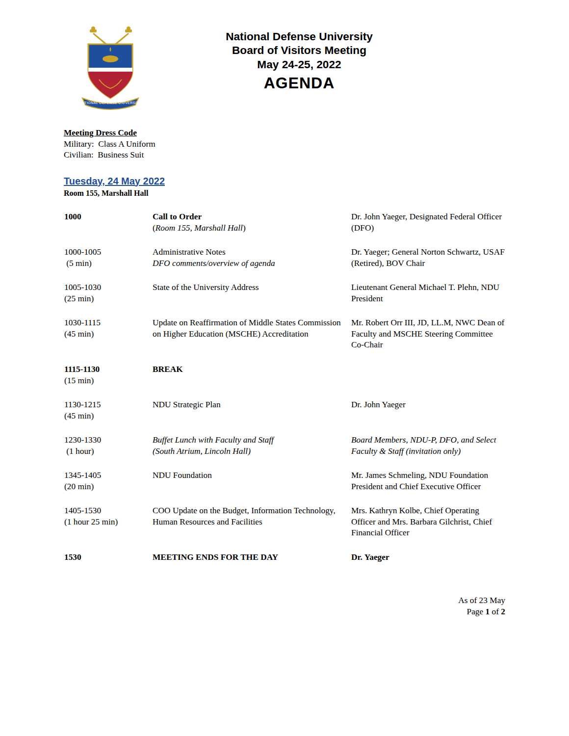NATIONAL DEFENSE UNIVERSITY
National Defense University
Board of Visitors Meeting
May 24-25, 2022
AGENDA
Meeting Dress Code
Military: Class A Uniform
Civilian: Business Suit
Tuesday, 24 May 2022
Room 155, Marshall Hall
| 1000 | Call to Order ( Room 155, Marshall Hall ) | Dr. John Yaeger, Designated Federal Officer (DFO) |
| 1000-1005 (5 min) | Administrative Notes DFO comments/overview of agenda | Dr. Yaeger; General Norton Schwartz, USAF (Retired), BOV Chair |
| 1005-1030 (25 min) | State of the University Address | Lieutenant General Michael T. Plehn, NDU President |
| 1030-1115 (45 min) | Update on Reaffirmation of Middle States Commission on Higher Education (MSCHE) Accreditation | Mr. Robert Orr III, JD, LL.M, NWC Dean of Faculty and MSCHE Steering Committee Co-Chair |
| 1115-1130 (15 min) | BREAK | |
| 1130-1215 (45 min) | NDU Strategic Plan | Dr. John Yaeger |
| 1230-1330 (1 hour) | Buffet Lunch with Faculty and Staff (South Atrium, Lincoln Hall) | Board Members, NDU-P, DFO, and Select Faculty & Staff (invitation only) |
| 1345-1405 (20 min) | NDU Foundation | Mr. James Schmeling, NDU Foundation President and Chief Executive Officer |
| 1405-1530 (1 hour 25 min) | COO Update on the Budget, Information Technology, Human Resources and Facilities | Mrs. Kathryn Kolbe, Chief Operating Officer and Mrs. Barbara Gilchrist, Chief Financial Officer |
| 1530 | MEETING ENDS FOR THE DAY | Dr. Yaeger |
As of 23 May Page 1 of 2